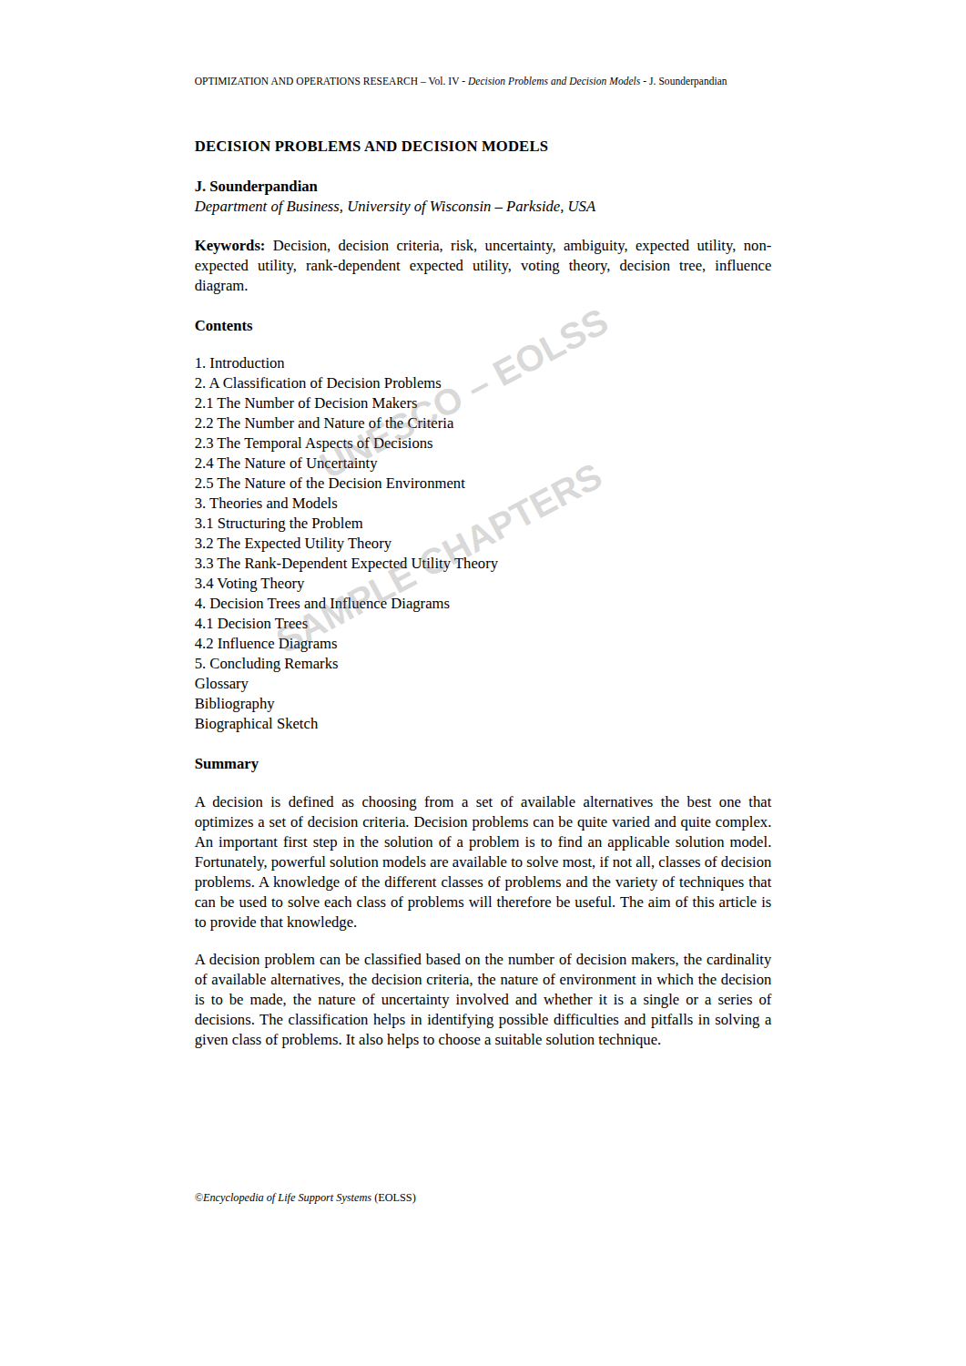OPTIMIZATION AND OPERATIONS RESEARCH – Vol. IV - Decision Problems and Decision Models - J. Sounderpandian
DECISION PROBLEMS AND DECISION MODELS
J. Sounderpandian
Department of Business, University of Wisconsin – Parkside, USA
Keywords: Decision, decision criteria, risk, uncertainty, ambiguity, expected utility, non-expected utility, rank-dependent expected utility, voting theory, decision tree, influence diagram.
Contents
1. Introduction
2. A Classification of Decision Problems
2.1 The Number of Decision Makers
2.2 The Number and Nature of the Criteria
2.3 The Temporal Aspects of Decisions
2.4 The Nature of Uncertainty
2.5 The Nature of the Decision Environment
3. Theories and Models
3.1 Structuring the Problem
3.2 The Expected Utility Theory
3.3 The Rank-Dependent Expected Utility Theory
3.4 Voting Theory
4. Decision Trees and Influence Diagrams
4.1 Decision Trees
4.2 Influence Diagrams
5. Concluding Remarks
Glossary
Bibliography
Biographical Sketch
Summary
A decision is defined as choosing from a set of available alternatives the best one that optimizes a set of decision criteria. Decision problems can be quite varied and quite complex. An important first step in the solution of a problem is to find an applicable solution model. Fortunately, powerful solution models are available to solve most, if not all, classes of decision problems. A knowledge of the different classes of problems and the variety of techniques that can be used to solve each class of problems will therefore be useful. The aim of this article is to provide that knowledge.
A decision problem can be classified based on the number of decision makers, the cardinality of available alternatives, the decision criteria, the nature of environment in which the decision is to be made, the nature of uncertainty involved and whether it is a single or a series of decisions. The classification helps in identifying possible difficulties and pitfalls in solving a given class of problems. It also helps to choose a suitable solution technique.
©Encyclopedia of Life Support Systems (EOLSS)
UNESCO – EOLSS
SAMPLE CHAPTERS